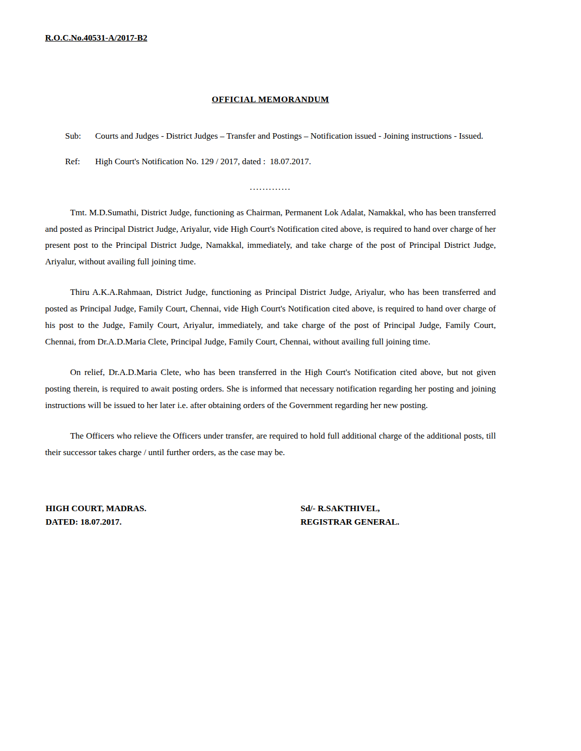R.O.C.No.40531-A/2017-B2
OFFICIAL MEMORANDUM
| Sub: | Courts and Judges - District Judges – Transfer and Postings – Notification issued - Joining instructions - Issued. |
| Ref: | High Court's Notification No. 129 / 2017, dated : 18.07.2017. |
.............
Tmt. M.D.Sumathi, District Judge, functioning as Chairman, Permanent Lok Adalat, Namakkal, who has been transferred and posted as Principal District Judge, Ariyalur, vide High Court's Notification cited above, is required to hand over charge of her present post to the Principal District Judge, Namakkal, immediately, and take charge of the post of Principal District Judge, Ariyalur, without availing full joining time.
Thiru A.K.A.Rahmaan, District Judge, functioning as Principal District Judge, Ariyalur, who has been transferred and posted as Principal Judge, Family Court, Chennai, vide High Court's Notification cited above, is required to hand over charge of his post to the Judge, Family Court, Ariyalur, immediately, and take charge of the post of Principal Judge, Family Court, Chennai, from Dr.A.D.Maria Clete, Principal Judge, Family Court, Chennai, without availing full joining time.
On relief, Dr.A.D.Maria Clete, who has been transferred in the High Court's Notification cited above, but not given posting therein, is required to await posting orders. She is informed that necessary notification regarding her posting and joining instructions will be issued to her later i.e. after obtaining orders of the Government regarding her new posting.
The Officers who relieve the Officers under transfer, are required to hold full additional charge of the additional posts, till their successor takes charge / until further orders, as the case may be.
| HIGH COURT, MADRAS. DATED: 18.07.2017. | Sd/- R.SAKTHIVEL, REGISTRAR GENERAL. |